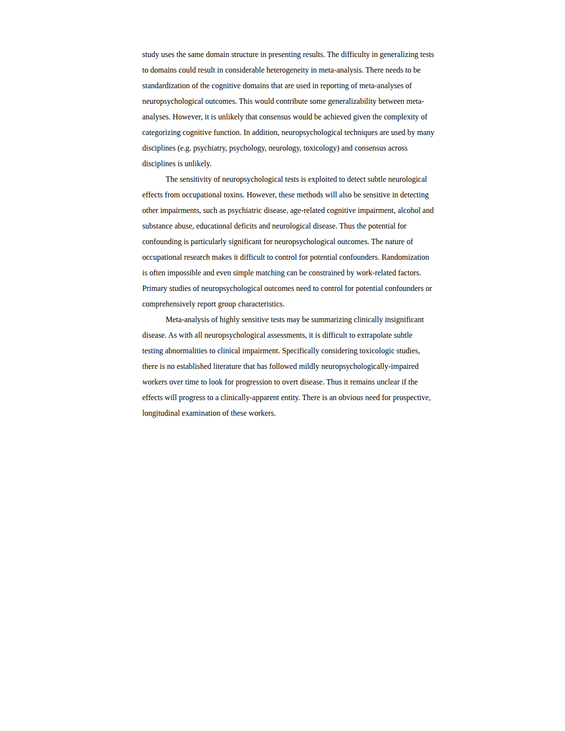study uses the same domain structure in presenting results. The difficulty in generalizing tests to domains could result in considerable heterogeneity in meta-analysis. There needs to be standardization of the cognitive domains that are used in reporting of meta-analyses of neuropsychological outcomes. This would contribute some generalizability between meta-analyses. However, it is unlikely that consensus would be achieved given the complexity of categorizing cognitive function. In addition, neuropsychological techniques are used by many disciplines (e.g. psychiatry, psychology, neurology, toxicology) and consensus across disciplines is unlikely.
The sensitivity of neuropsychological tests is exploited to detect subtle neurological effects from occupational toxins. However, these methods will also be sensitive in detecting other impairments, such as psychiatric disease, age-related cognitive impairment, alcohol and substance abuse, educational deficits and neurological disease. Thus the potential for confounding is particularly significant for neuropsychological outcomes. The nature of occupational research makes it difficult to control for potential confounders. Randomization is often impossible and even simple matching can be constrained by work-related factors. Primary studies of neuropsychological outcomes need to control for potential confounders or comprehensively report group characteristics.
Meta-analysis of highly sensitive tests may be summarizing clinically insignificant disease. As with all neuropsychological assessments, it is difficult to extrapolate subtle testing abnormalities to clinical impairment. Specifically considering toxicologic studies, there is no established literature that has followed mildly neuropsychologically-impaired workers over time to look for progression to overt disease. Thus it remains unclear if the effects will progress to a clinically-apparent entity. There is an obvious need for prospective, longitudinal examination of these workers.